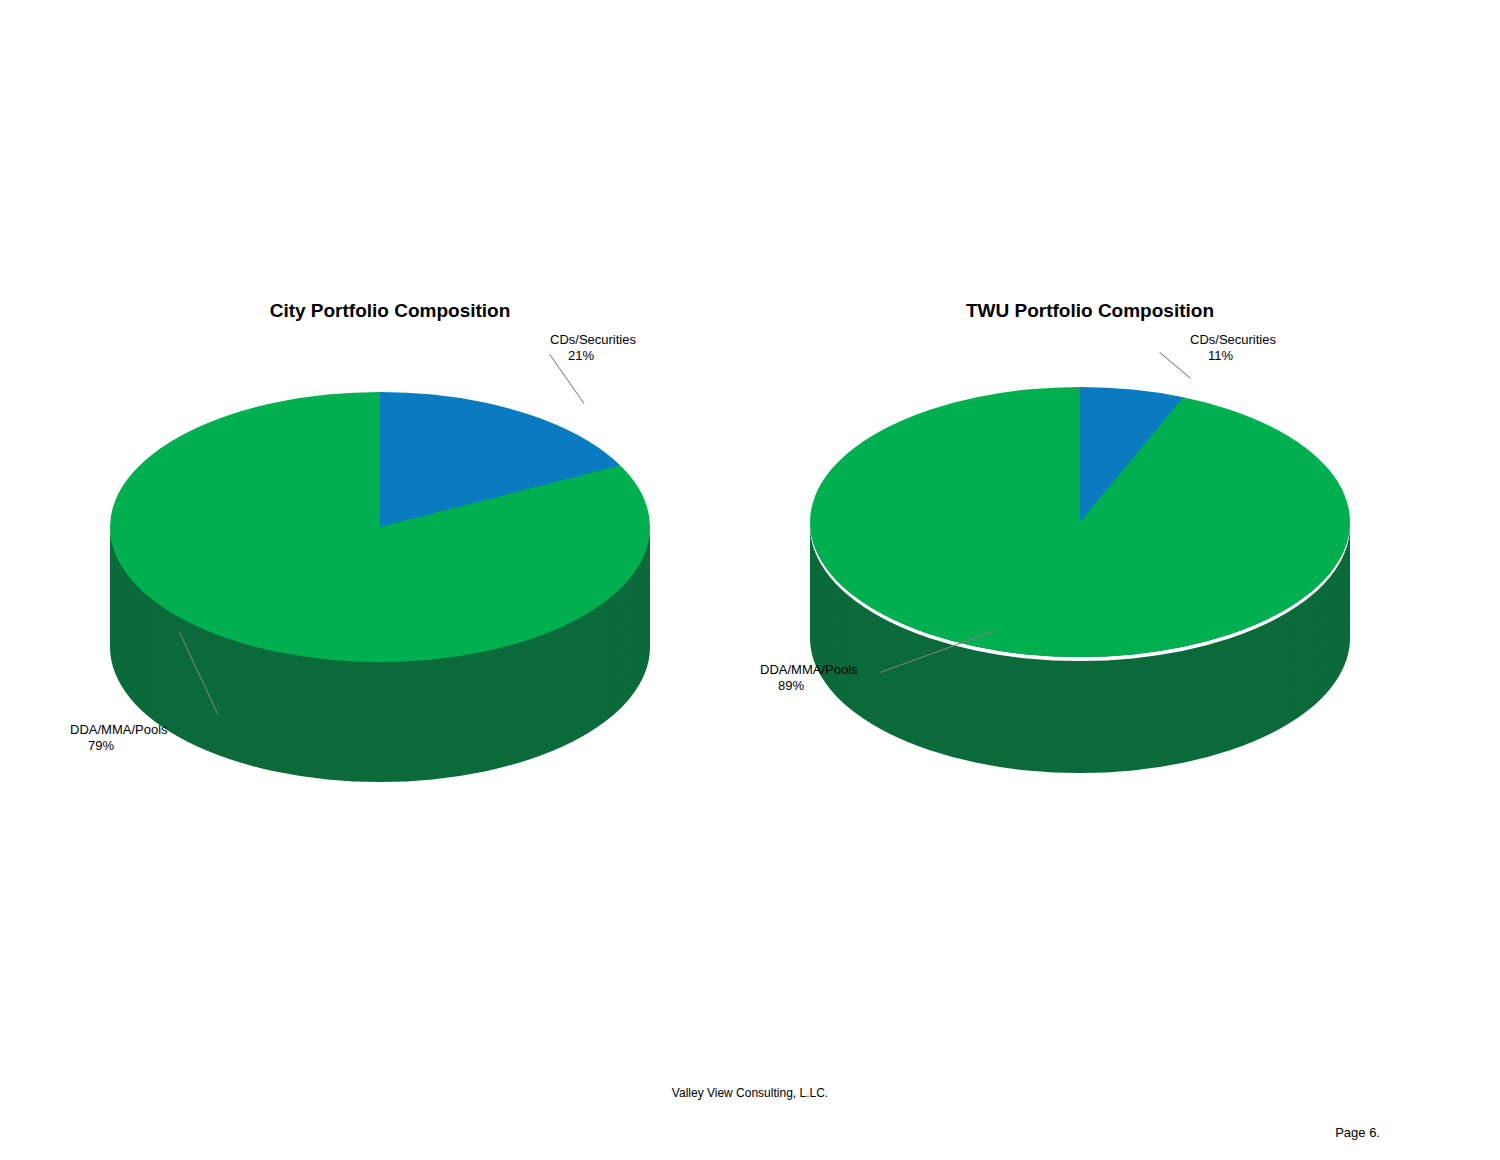City Portfolio Composition
CDs/Securities
21%
DDA/MMA/Pools
79%
TWU Portfolio Composition
CDs/Securities
11%
DDA/MMA/Pools
89%
Valley View Consulting, L.LC.
Page 6.